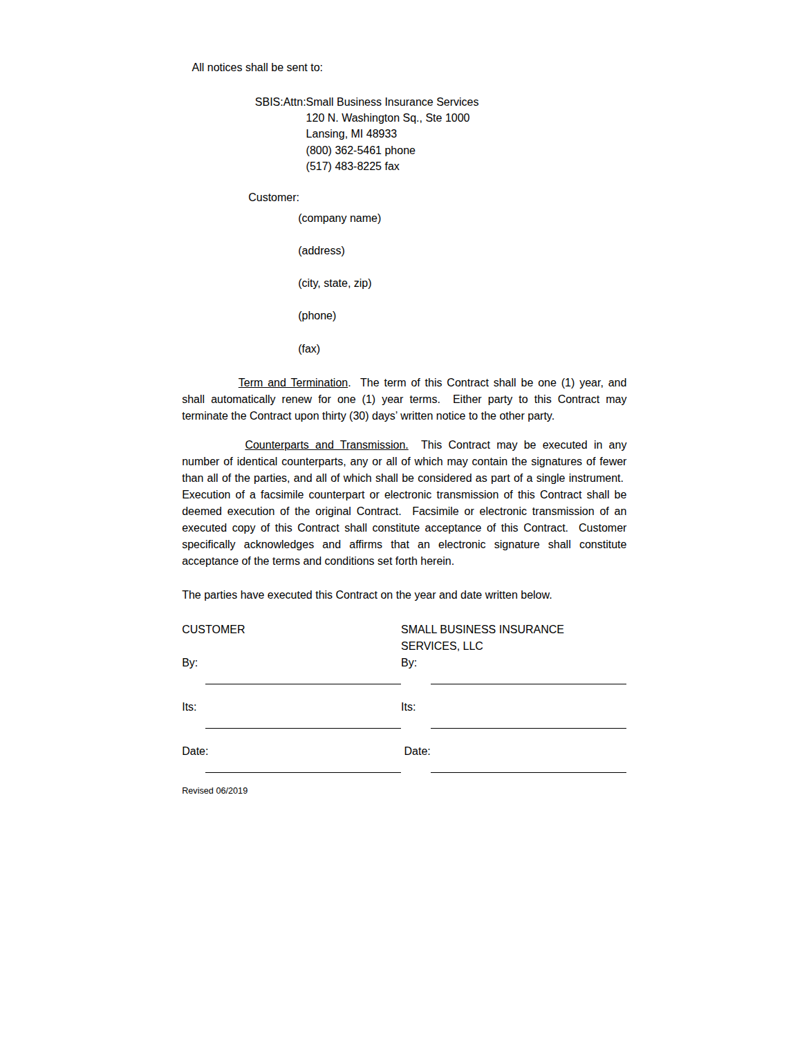All notices shall be sent to:
| SBIS: | Attn: | Small Business Insurance Services 120 N. Washington Sq., Ste 1000 Lansing, MI 48933 (800) 362-5461 phone (517) 483-8225 fax |
Customer:
(company name)
(address)
(city, state, zip)
(phone)
(fax)
Term and Termination. The term of this Contract shall be one (1) year, and shall automatically renew for one (1) year terms. Either party to this Contract may terminate the Contract upon thirty (30) days’ written notice to the other party.
Counterparts and Transmission. This Contract may be executed in any number of identical counterparts, any or all of which may contain the signatures of fewer than all of the parties, and all of which shall be considered as part of a single instrument. Execution of a facsimile counterpart or electronic transmission of this Contract shall be deemed execution of the original Contract. Facsimile or electronic transmission of an executed copy of this Contract shall constitute acceptance of this Contract. Customer specifically acknowledges and affirms that an electronic signature shall constitute acceptance of the terms and conditions set forth herein.
The parties have executed this Contract on the year and date written below.
| CUSTOMER | SMALL BUSINESS INSURANCE SERVICES, LLC |
| By: Its: Date: | By: Its: Date: |
Revised 06/2019